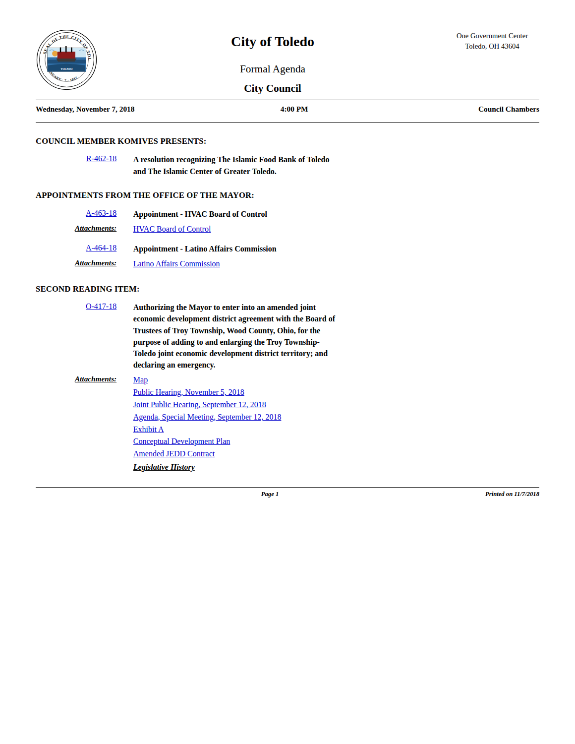SEAL OF THE CITY OF TOLEDO JANUARY · 7 · 1837 TOLEDO
City of Toledo
Formal Agenda
City Council
One Government Center
Toledo, OH 43604
Wednesday, November 7, 2018
4:00 PM
Council Chambers
COUNCIL MEMBER KOMIVES PRESENTS:
R-462-18
A resolution recognizing The Islamic Food Bank of Toledo and The Islamic Center of Greater Toledo.
APPOINTMENTS FROM THE OFFICE OF THE MAYOR:
A-463-18
Appointment - HVAC Board of Control
Attachments:
HVAC Board of Control
A-464-18
Appointment - Latino Affairs Commission
Attachments:
Latino Affairs Commission
SECOND READING ITEM:
O-417-18
Authorizing the Mayor to enter into an amended joint economic development district agreement with the Board of Trustees of Troy Township, Wood County, Ohio, for the purpose of adding to and enlarging the Troy Township-Toledo joint economic development district territory; and declaring an emergency.
Attachments:
Map Public Hearing, November 5, 2018 Joint Public Hearing, September 12, 2018 Agenda, Special Meeting, September 12, 2018 Exhibit A Conceptual Development Plan Amended JEDD Contract Legislative History
Page 1
Printed on 11/7/2018